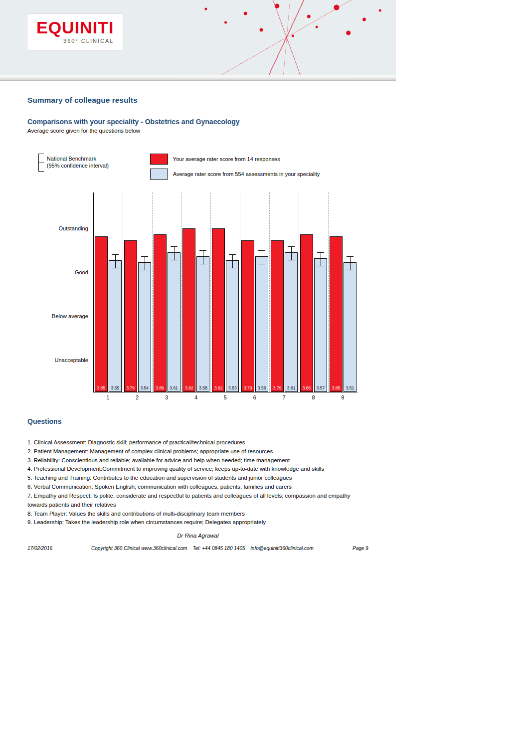EQUINITI
360° CLINICAL
Summary of colleague results
Comparisons with your speciality - Obstetrics and Gynaecology
Average score given for the questions below
National Benchmark
(95% confidence interval)
Your average rater score from 14 responses
Average rater score from 554 assessments in your speciality
Outstanding Good Below average Unacceptable
3.85
3.55
3.79
3.54
3.86
3.61
3.92
3.58
3.92
3.53
3.79
3.56
3.79
3.61
3.86
3.57
3.85
3.51
1
2
3
4
5
6
7
8
9
Questions
1. Clinical Assessment: Diagnostic skill; performance of practical/technical procedures
2. Patient Management: Management of complex clinical problems; appropriate use of resources
3. Reliability: Conscientious and reliable; available for advice and help when needed; time management
4. Professional Development:Commitment to improving quality of service; keeps up-to-date with knowledge and skills
5. Teaching and Training: Contributes to the education and supervision of students and junior colleagues
6. Verbal Communication: Spoken English; communication with colleagues, patients, families and carers
7. Empathy and Respect: Is polite, considerate and respectful to patients and colleagues of all levels; compassion and empathy towards patients and their relatives
8. Team Player: Values the skills and contributions of multi-disciplinary team members
9. Leadership: Takes the leadership role when circumstances require; Delegates appropriately
Dr Rina Agrawal
17/02/2016
Copyright 360 Clinical www.360clinical.com Tel: +44 0845 180 1405 info@equiniti360clinical.com
Page 9